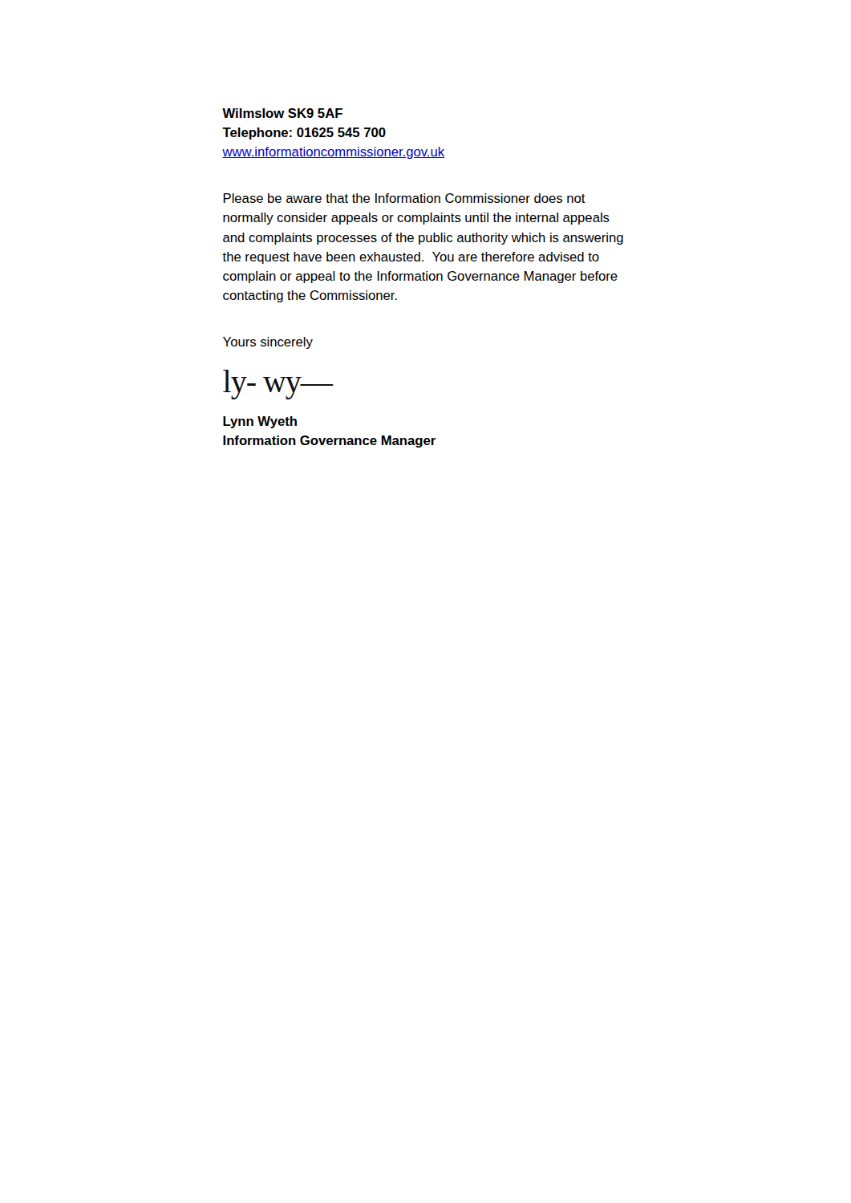Wilmslow SK9 5AF
Telephone: 01625 545 700
www.informationcommissioner.gov.uk
Please be aware that the Information Commissioner does not normally consider appeals or complaints until the internal appeals and complaints processes of the public authority which is answering the request have been exhausted. You are therefore advised to complain or appeal to the Information Governance Manager before contacting the Commissioner.
Yours sincerely
ly- wy—
Lynn Wyeth
Information Governance Manager